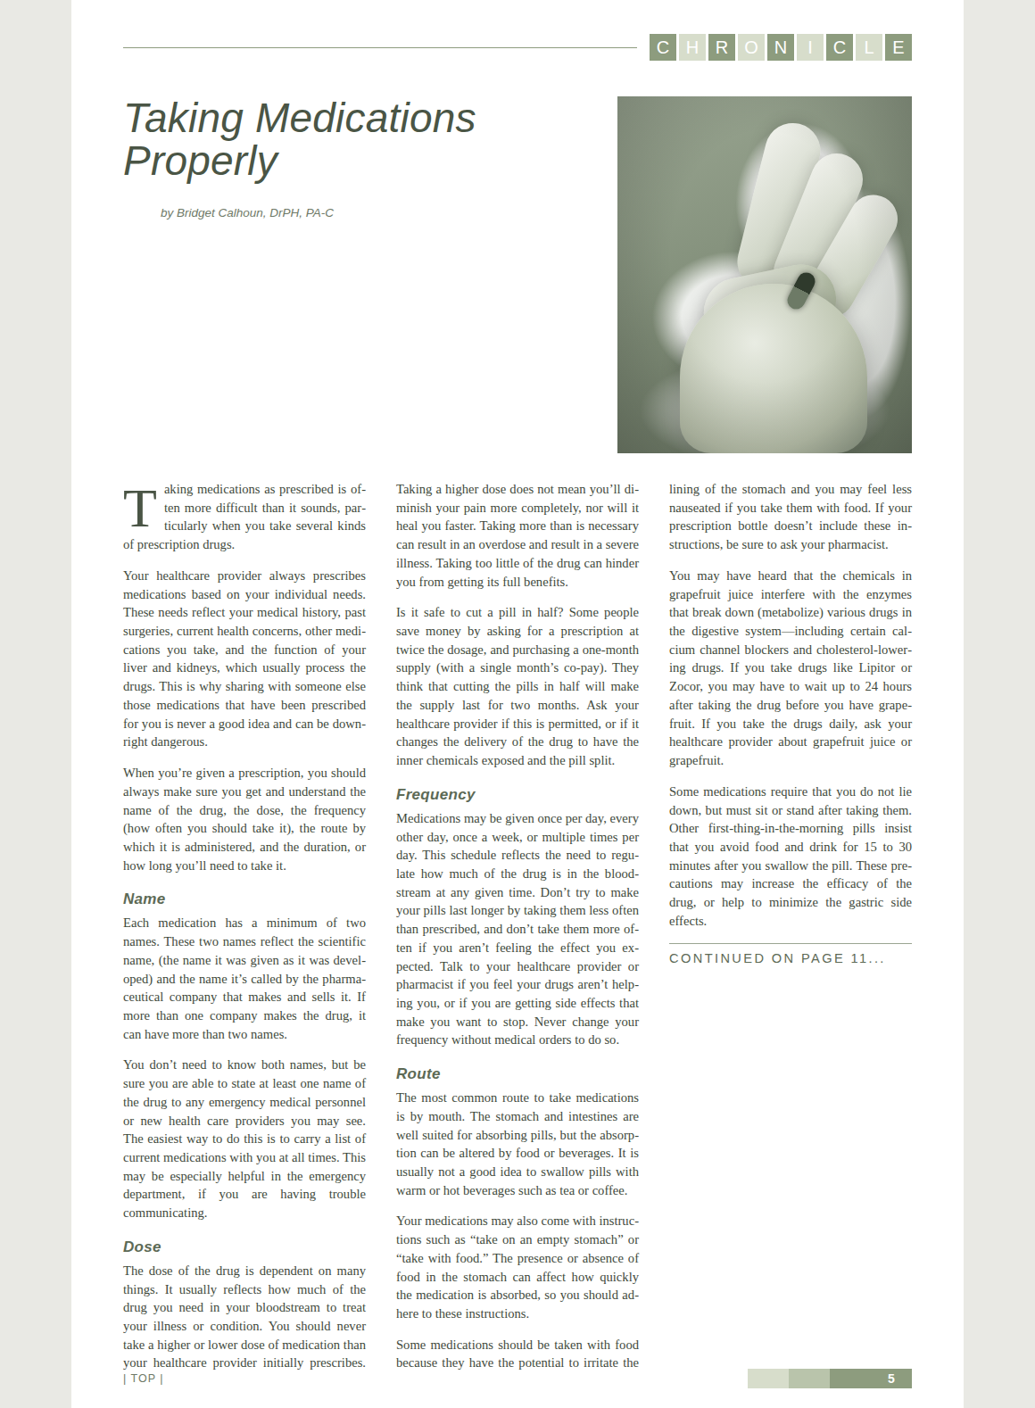CHRONICLE
Taking Medications Properly
by Bridget Calhoun, DrPH, PA-C
Taking medications as prescribed is often more difficult than it sounds, particularly when you take several kinds of prescription drugs.
Your healthcare provider always prescribes medications based on your individual needs. These needs reflect your medical history, past surgeries, current health concerns, other medications you take, and the function of your liver and kidneys, which usually process the drugs. This is why sharing with someone else those medications that have been prescribed for you is never a good idea and can be downright dangerous.
When you’re given a prescription, you should always make sure you get and understand the name of the drug, the dose, the frequency (how often you should take it), the route by which it is administered, and the duration, or how long you’ll need to take it.
Name
Each medication has a minimum of two names. These two names reflect the scientific name, (the name it was given as it was developed) and the name it’s called by the pharmaceutical company that makes and sells it. If more than one company makes the drug, it can have more than two names.
You don’t need to know both names, but be sure you are able to state at least one name of the drug to any emergency medical personnel or new health care providers you may see. The easiest way to do this is to carry a list of current medications with you at all times. This may be especially helpful in the emergency department, if you are having trouble communicating.
Dose
The dose of the drug is dependent on many things. It usually reflects how much of the drug you need in your bloodstream to treat your illness or condition. You should never take a higher or lower dose of medication than your healthcare provider initially prescribes. Taking a higher dose does not mean you’ll diminish your pain more completely, nor will it heal you faster. Taking more than is necessary can result in an overdose and result in a severe illness. Taking too little of the drug can hinder you from getting its full benefits.
Is it safe to cut a pill in half? Some people save money by asking for a prescription at twice the dosage, and purchasing a one-month supply (with a single month’s co-pay). They think that cutting the pills in half will make the supply last for two months. Ask your healthcare provider if this is permitted, or if it changes the delivery of the drug to have the inner chemicals exposed and the pill split.
Frequency
Medications may be given once per day, every other day, once a week, or multiple times per day. This schedule reflects the need to regulate how much of the drug is in the bloodstream at any given time. Don’t try to make your pills last longer by taking them less often than prescribed, and don’t take them more often if you aren’t feeling the effect you expected. Talk to your healthcare provider or pharmacist if you feel your drugs aren’t helping you, or if you are getting side effects that make you want to stop. Never change your frequency without medical orders to do so.
Route
The most common route to take medications is by mouth. The stomach and intestines are well suited for absorbing pills, but the absorption can be altered by food or beverages. It is usually not a good idea to swallow pills with warm or hot beverages such as tea or coffee.
Your medications may also come with instructions such as “take on an empty stomach” or “take with food.” The presence or absence of food in the stomach can affect how quickly the medication is absorbed, so you should adhere to these instructions.
Some medications should be taken with food because they have the potential to irritate the lining of the stomach and you may feel less nauseated if you take them with food. If your prescription bottle doesn’t include these instructions, be sure to ask your pharmacist.
You may have heard that the chemicals in grapefruit juice interfere with the enzymes that break down (metabolize) various drugs in the digestive system—including certain calcium channel blockers and cholesterol-lowering drugs. If you take drugs like Lipitor or Zocor, you may have to wait up to 24 hours after taking the drug before you have grapefruit. If you take the drugs daily, ask your healthcare provider about grapefruit juice or grapefruit.
Some medications require that you do not lie down, but must sit or stand after taking them. Other first-thing-in-the-morning pills insist that you avoid food and drink for 15 to 30 minutes after you swallow the pill. These precautions may increase the efficacy of the drug, or help to minimize the gastric side effects.
Continued on page 11...
| TOP |
5